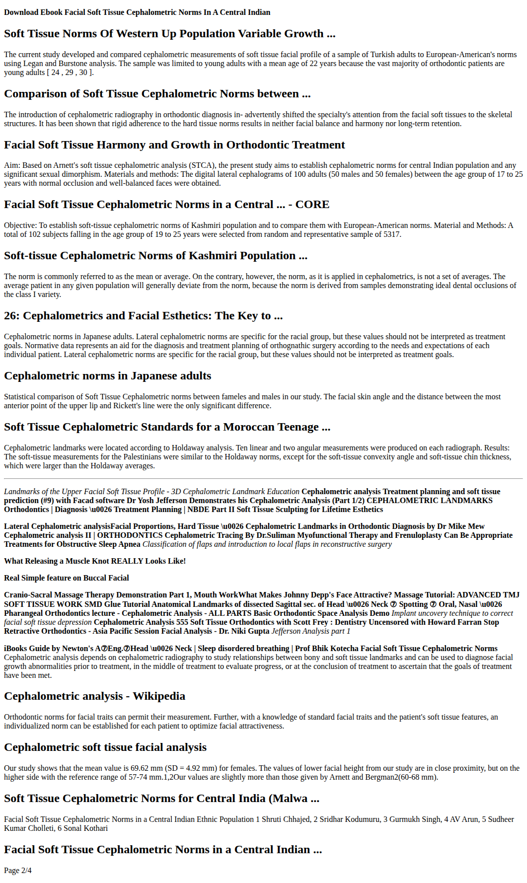Download Ebook Facial Soft Tissue Cephalometric Norms In A Central Indian
Soft Tissue Norms Of Western Up Population Variable Growth ...
The current study developed and compared cephalometric measurements of soft tissue facial profile of a sample of Turkish adults to European-American's norms using Legan and Burstone analysis. The sample was limited to young adults with a mean age of 22 years because the vast majority of orthodontic patients are young adults [ 24 , 29 , 30 ].
Comparison of Soft Tissue Cephalometric Norms between ...
The introduction of cephalometric radiography in orthodontic diagnosis in- advertently shifted the specialty's attention from the facial soft tissues to the skeletal structures. It has been shown that rigid adherence to the hard tissue norms results in neither facial balance and harmony nor long-term retention.
Facial Soft Tissue Harmony and Growth in Orthodontic Treatment
Aim: Based on Arnett′s soft tissue cephalometric analysis (STCA), the present study aims to establish cephalometric norms for central Indian population and any significant sexual dimorphism. Materials and methods: The digital lateral cephalograms of 100 adults (50 males and 50 females) between the age group of 17 to 25 years with normal occlusion and well-balanced faces were obtained.
Facial Soft Tissue Cephalometric Norms in a Central ... - CORE
Objective: To establish soft-tissue cephalometric norms of Kashmiri population and to compare them with European-American norms. Material and Methods: A total of 102 subjects falling in the age group of 19 to 25 years were selected from random and representative sample of 5317.
Soft-tissue Cephalometric Norms of Kashmiri Population ...
The norm is commonly referred to as the mean or average. On the contrary, however, the norm, as it is applied in cephalometrics, is not a set of averages. The average patient in any given population will generally deviate from the norm, because the norm is derived from samples demonstrating ideal dental occlusions of the class I variety.
26: Cephalometrics and Facial Esthetics: The Key to ...
Cephalometric norms in Japanese adults. Lateral cephalometric norms are specific for the racial group, but these values should not be interpreted as treatment goals. Normative data represents an aid for the diagnosis and treatment planning of orthognathic surgery according to the needs and expectations of each individual patient. Lateral cephalometric norms are specific for the racial group, but these values should not be interpreted as treatment goals.
Cephalometric norms in Japanese adults
Statistical comparison of Soft Tissue Cephalometric norms between fameles and males in our study. The facial skin angle and the distance between the most anterior point of the upper lip and Rickett's line were the only significant difference.
Soft Tissue Cephalometric Standards for a Moroccan Teenage ...
Cephalometric landmarks were located according to Holdaway analysis. Ten linear and two angular measurements were produced on each radiograph. Results: The soft-tissue measurements for the Palestinians were similar to the Holdaway norms, except for the soft-tissue convexity angle and soft-tissue chin thickness, which were larger than the Holdaway averages.
Landmarks of the Upper Facial Soft Tissue Profile - 3D Cephalometric Landmark Education Cephalometric analysis Treatment planning and soft tissue prediction (#9) with Facad software Dr Yosh Jefferson Demonstrates his Cephalometric Analysis (Part 1/2) CEPHALOMETRIC LANDMARKS Orthodontics | Diagnosis \u0026 Treatment Planning | NBDE Part II Soft Tissue Sculpting for Lifetime Esthetics
Lateral Cephalometric analysis Facial Proportions, Hard Tissue \u0026 Cephalometric Landmarks in Orthodontic Diagnosis by Dr Mike Mew Cephalometric analysis II | ORTHODONTICS Cephalometric Tracing By Dr.Suliman Myofunctional Therapy and Frenuloplasty Can Be Appropriate Treatments for Obstructive Sleep Apnea Classification of flaps and introduction to local flaps in reconstructive surgery
What Releasing a Muscle Knot REALLY Looks Like!
Real Simple feature on Buccal Facial
Cranio-Sacral Massage Therapy Demonstration Part 1, Mouth Work What Makes Johnny Depp's Face Attractive? Massage Tutorial: ADVANCED TMJ SOFT TISSUE WORK SMD Glue Tutorial Anatomical Landmarks of dissected Sagittal sec. of Head \u0026 Neck ⑦ Spotting ⑦ Oral, Nasal \u0026 Pharangeal Orthodontics lecture - Cephalometric Analysis - ALL PARTS Basic Orthodontic Space Analysis Demo Implant uncovery technique to correct facial soft tissue depression Cephalometric Analysis 555 Soft Tissue Orthodontics with Scott Frey : Dentistry Uncensored with Howard Farran Stop Retractive Orthodontics - Asia Pacific Session Facial Analysis - Dr. Niki Gupta Jefferson Analysis part 1
iBooks Guide by Newton's A⑦Eng.⑦Head \u0026 Neck | Sleep disordered breathing | Prof Bhik Kotecha Facial Soft Tissue Cephalometric Norms Cephalometric analysis depends on cephalometric radiography to study relationships between bony and soft tissue landmarks and can be used to diagnose facial growth abnormalities prior to treatment, in the middle of treatment to evaluate progress, or at the conclusion of treatment to ascertain that the goals of treatment have been met.
Cephalometric analysis - Wikipedia
Orthodontic norms for facial traits can permit their measurement. Further, with a knowledge of standard facial traits and the patient's soft tissue features, an individualized norm can be established for each patient to optimize facial attractiveness.
Cephalometric soft tissue facial analysis
Our study shows that the mean value is 69.62 mm (SD = 4.92 mm) for females. The values of lower facial height from our study are in close proximity, but on the higher side with the reference range of 57-74 mm.1,2Our values are slightly more than those given by Arnett and Bergman2(60-68 mm).
Soft Tissue Cephalometric Norms for Central India (Malwa ...
Facial Soft Tissue Cephalometric Norms in a Central Indian Ethnic Population 1 Shruti Chhajed, 2 Sridhar Kodumuru, 3 Gurmukh Singh, 4 AV Arun, 5 Sudheer Kumar Cholleti, 6 Sonal Kothari
Facial Soft Tissue Cephalometric Norms in a Central Indian ...
Page 2/4